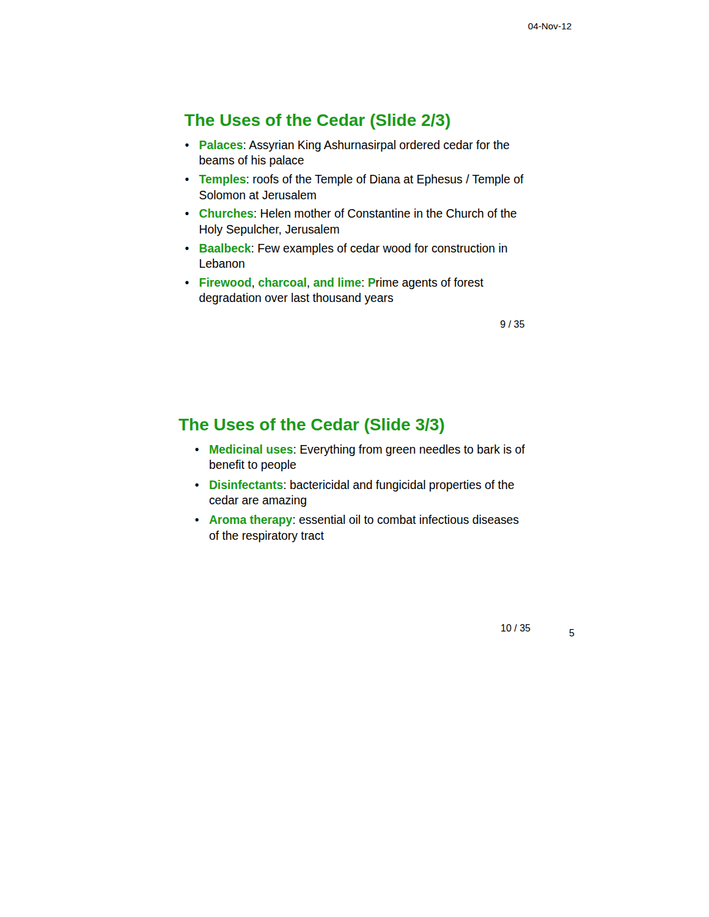04-Nov-12
The Uses of the Cedar (Slide 2/3)
Palaces: Assyrian King Ashurnasirpal ordered cedar for the beams of his palace
Temples: roofs of the Temple of Diana at Ephesus / Temple of Solomon at Jerusalem
Churches: Helen mother of Constantine in the Church of the Holy Sepulcher, Jerusalem
Baalbeck: Few examples of cedar wood for construction in Lebanon
Firewood, charcoal, and lime: Prime agents of forest degradation over last thousand years
9 / 35
The Uses of the Cedar (Slide 3/3)
Medicinal uses: Everything from green needles to bark is of benefit to people
Disinfectants: bactericidal and fungicidal properties of the cedar are amazing
Aroma therapy: essential oil to combat infectious diseases of the respiratory tract
10 / 35
5